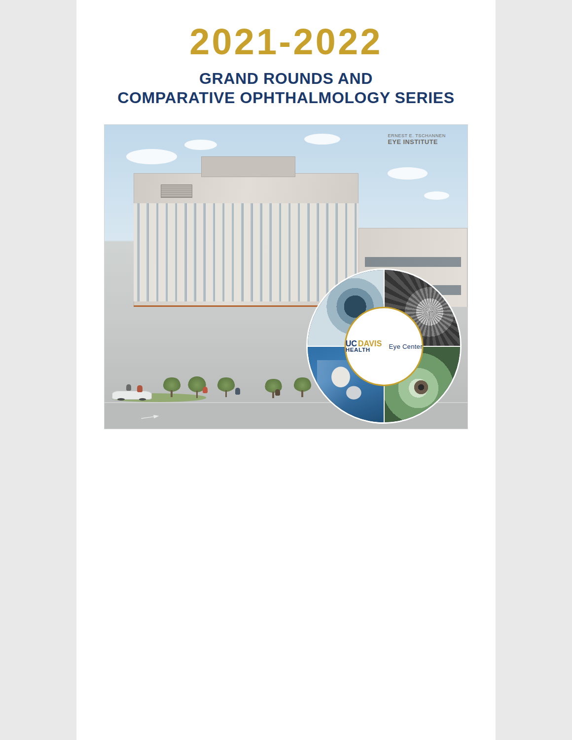2021-2022
Grand Rounds and Comparative Ophthalmology Series
ERNEST E. TSCHANNEN EYE INSTITUTE
UC DAVIS
HEALTH
Eye Center
Ernest E. Tschannen Eye Institute rendering with UC Davis Health Eye Center logo.